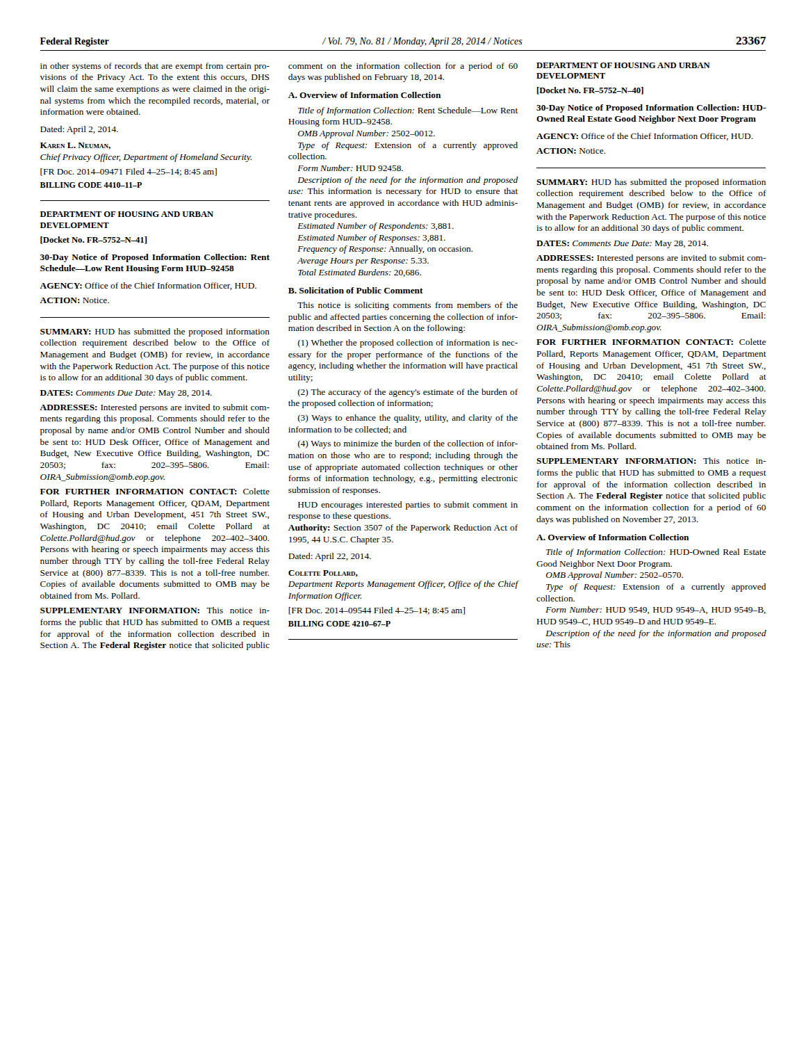Federal Register
/ Vol. 79, No. 81 / Monday, April 28, 2014 / Notices
23367
in other systems of records that are exempt from certain provisions of the Privacy Act. To the extent this occurs, DHS will claim the same exemptions as were claimed in the original systems from which the recompiled records, material, or information were obtained.
Dated: April 2, 2014.
Karen L. Neuman,
Chief Privacy Officer, Department of Homeland Security.
[FR Doc. 2014–09471 Filed 4–25–14; 8:45 am]
BILLING CODE 4410–11–P
DEPARTMENT OF HOUSING AND URBAN DEVELOPMENT
[Docket No. FR–5752–N–41]
30-Day Notice of Proposed Information Collection: Rent Schedule—Low Rent Housing Form HUD–92458
AGENCY: Office of the Chief Information Officer, HUD.
ACTION: Notice.
SUMMARY: HUD has submitted the proposed information collection requirement described below to the Office of Management and Budget (OMB) for review, in accordance with the Paperwork Reduction Act. The purpose of this notice is to allow for an additional 30 days of public comment.
DATES: Comments Due Date: May 28, 2014.
ADDRESSES: Interested persons are invited to submit comments regarding this proposal. Comments should refer to the proposal by name and/or OMB Control Number and should be sent to: HUD Desk Officer, Office of Management and Budget, New Executive Office Building, Washington, DC 20503; fax: 202–395–5806. Email: OIRA_Submission@omb.eop.gov.
FOR FURTHER INFORMATION CONTACT: Colette Pollard, Reports Management Officer, QDAM, Department of Housing and Urban Development, 451 7th Street SW., Washington, DC 20410; email Colette Pollard at Colette.Pollard@hud.gov or telephone 202–402–3400. Persons with hearing or speech impairments may access this number through TTY by calling the toll-free Federal Relay Service at (800) 877–8339. This is not a toll-free number. Copies of available documents submitted to OMB may be obtained from Ms. Pollard.
SUPPLEMENTARY INFORMATION: This notice informs the public that HUD has submitted to OMB a request for approval of the information collection described in Section A. The Federal Register notice that solicited public comment on the information collection for a period of 60 days was published on February 18, 2014.
A. Overview of Information Collection
Title of Information Collection: Rent Schedule—Low Rent Housing form HUD–92458.
OMB Approval Number: 2502–0012.
Type of Request: Extension of a currently approved collection.
Form Number: HUD 92458.
Description of the need for the information and proposed use: This information is necessary for HUD to ensure that tenant rents are approved in accordance with HUD administrative procedures.
Estimated Number of Respondents: 3,881.
Estimated Number of Responses: 3,881.
Frequency of Response: Annually, on occasion.
Average Hours per Response: 5.33.
Total Estimated Burdens: 20,686.
B. Solicitation of Public Comment
This notice is soliciting comments from members of the public and affected parties concerning the collection of information described in Section A on the following:
(1) Whether the proposed collection of information is necessary for the proper performance of the functions of the agency, including whether the information will have practical utility;
(2) The accuracy of the agency's estimate of the burden of the proposed collection of information;
(3) Ways to enhance the quality, utility, and clarity of the information to be collected; and
(4) Ways to minimize the burden of the collection of information on those who are to respond; including through the use of appropriate automated collection techniques or other forms of information technology, e.g., permitting electronic submission of responses.
HUD encourages interested parties to submit comment in response to these questions.
Authority: Section 3507 of the Paperwork Reduction Act of 1995, 44 U.S.C. Chapter 35.
Dated: April 22, 2014.
Colette Pollard,
Department Reports Management Officer, Office of the Chief Information Officer.
[FR Doc. 2014–09544 Filed 4–25–14; 8:45 am]
BILLING CODE 4210–67–P
DEPARTMENT OF HOUSING AND URBAN DEVELOPMENT
[Docket No. FR–5752–N–40]
30-Day Notice of Proposed Information Collection: HUD-Owned Real Estate Good Neighbor Next Door Program
AGENCY: Office of the Chief Information Officer, HUD.
ACTION: Notice.
SUMMARY: HUD has submitted the proposed information collection requirement described below to the Office of Management and Budget (OMB) for review, in accordance with the Paperwork Reduction Act. The purpose of this notice is to allow for an additional 30 days of public comment.
DATES: Comments Due Date: May 28, 2014.
ADDRESSES: Interested persons are invited to submit comments regarding this proposal. Comments should refer to the proposal by name and/or OMB Control Number and should be sent to: HUD Desk Officer, Office of Management and Budget, New Executive Office Building, Washington, DC 20503; fax: 202–395–5806. Email: OIRA_Submission@omb.eop.gov.
FOR FURTHER INFORMATION CONTACT: Colette Pollard, Reports Management Officer, QDAM, Department of Housing and Urban Development, 451 7th Street SW., Washington, DC 20410; email Colette Pollard at Colette.Pollard@hud.gov or telephone 202–402–3400. Persons with hearing or speech impairments may access this number through TTY by calling the toll-free Federal Relay Service at (800) 877–8339. This is not a toll-free number. Copies of available documents submitted to OMB may be obtained from Ms. Pollard.
SUPPLEMENTARY INFORMATION: This notice informs the public that HUD has submitted to OMB a request for approval of the information collection described in Section A. The Federal Register notice that solicited public comment on the information collection for a period of 60 days was published on November 27, 2013.
A. Overview of Information Collection
Title of Information Collection: HUD-Owned Real Estate Good Neighbor Next Door Program.
OMB Approval Number: 2502–0570.
Type of Request: Extension of a currently approved collection.
Form Number: HUD 9549, HUD 9549–A, HUD 9549–B, HUD 9549–C, HUD 9549–D and HUD 9549–E.
Description of the need for the information and proposed use: This